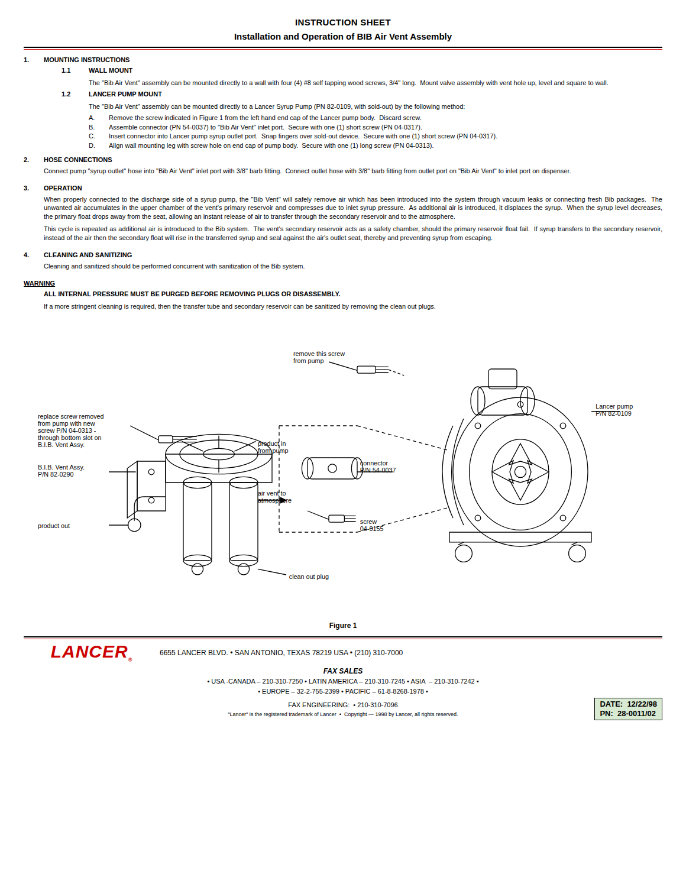INSTRUCTION SHEET
Installation and Operation of BIB Air Vent Assembly
1.
MOUNTING INSTRUCTIONS
1.1
WALL MOUNT
The "Bib Air Vent" assembly can be mounted directly to a wall with four (4) #8 self tapping wood screws, 3/4" long. Mount valve assembly with vent hole up, level and square to wall.
1.2
LANCER PUMP MOUNT
The "Bib Air Vent" assembly can be mounted directly to a Lancer Syrup Pump (PN 82-0109, with sold-out) by the following method:
A. Remove the screw indicated in Figure 1 from the left hand end cap of the Lancer pump body. Discard screw.
B. Assemble connector (PN 54-0037) to "Bib Air Vent" inlet port. Secure with one (1) short screw (PN 04-0317).
C. Insert connector into Lancer pump syrup outlet port. Snap fingers over sold-out device. Secure with one (1) short screw (PN 04-0317).
D. Align wall mounting leg with screw hole on end cap of pump body. Secure with one (1) long screw (PN 04-0313).
2.
HOSE CONNECTIONS
Connect pump "syrup outlet" hose into "Bib Air Vent" inlet port with 3/8" barb fitting. Connect outlet hose with 3/8" barb fitting from outlet port on "Bib Air Vent" to inlet port on dispenser.
3.
OPERATION
When properly connected to the discharge side of a syrup pump, the "Bib Vent" will safely remove air which has been introduced into the system through vacuum leaks or connecting fresh Bib packages. The unwanted air accumulates in the upper chamber of the vent's primary reservoir and compresses due to inlet syrup pressure. As additional air is introduced, it displaces the syrup. When the syrup level decreases, the primary float drops away from the seat, allowing an instant release of air to transfer through the secondary reservoir and to the atmosphere.
This cycle is repeated as additional air is introduced to the Bib system. The vent's secondary reservoir acts as a safety chamber, should the primary reservoir float fail. If syrup transfers to the secondary reservoir, instead of the air then the secondary float will rise in the transferred syrup and seal against the air's outlet seat, thereby and preventing syrup from escaping.
4.
CLEANING AND SANITIZING
Cleaning and sanitized should be performed concurrent with sanitization of the Bib system.
WARNING
ALL INTERNAL PRESSURE MUST BE PURGED BEFORE REMOVING PLUGS OR DISASSEMBLY.
If a more stringent cleaning is required, then the transfer tube and secondary reservoir can be sanitized by removing the clean out plugs.
remove this screw from pump replace screw removed from pump with new screw P/N 04-0313 - through bottom slot on B.I.B. Vent Assy. B.I.B. Vent Assy. P/N 82-0290 product out product in from pump air vent to atmosphere connector P/N 54-0037 screw 04-0155 Lancer pump P/N 82-0109 clean out plug
Figure 1
LANCER®
6655 LANCER BLVD. • SAN ANTONIO, TEXAS 78219 USA • (210) 310-7000
FAX SALES
• USA -CANADA – 210-310-7250 • LATIN AMERICA – 210-310-7245 • ASIA – 210-310-7242 •
• EUROPE – 32-2-755-2399 • PACIFIC – 61-8-8268-1978 •
FAX ENGINEERING: • 210-310-7096
"Lancer" is the registered trademark of Lancer • Copyright — 1998 by Lancer, all rights reserved.
DATE: 12/22/98
PN: 28-0011/02